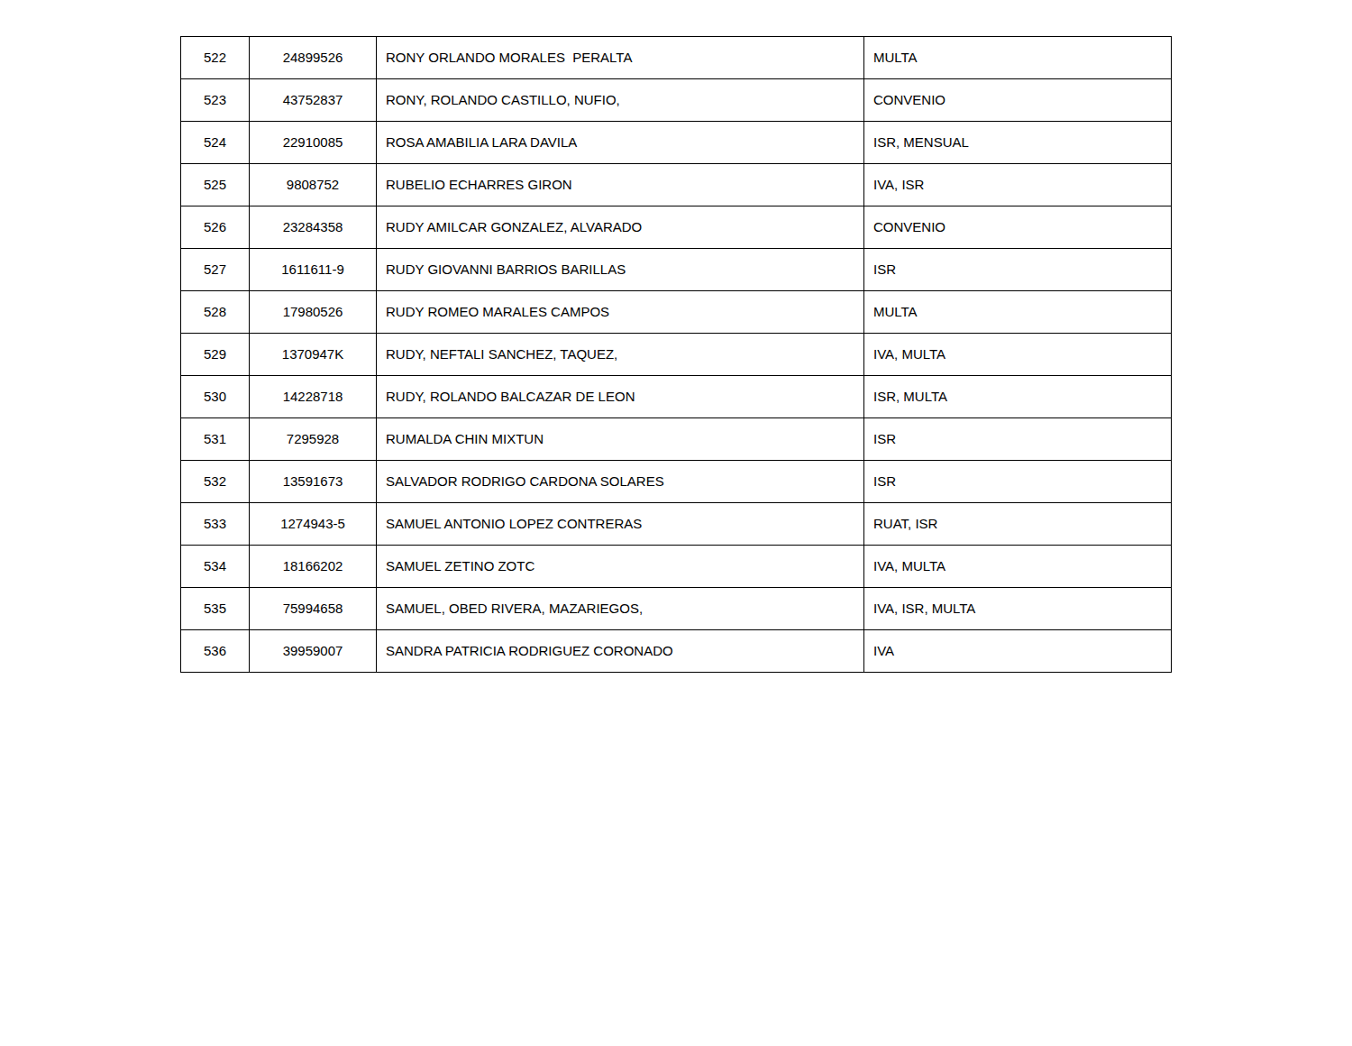| 522 | 24899526 | RONY ORLANDO MORALES PERALTA | MULTA |
| 523 | 43752837 | RONY, ROLANDO CASTILLO, NUFIO, | CONVENIO |
| 524 | 22910085 | ROSA AMABILIA LARA DAVILA | ISR, MENSUAL |
| 525 | 9808752 | RUBELIO ECHARRES GIRON | IVA, ISR |
| 526 | 23284358 | RUDY AMILCAR GONZALEZ, ALVARADO | CONVENIO |
| 527 | 1611611-9 | RUDY GIOVANNI BARRIOS BARILLAS | ISR |
| 528 | 17980526 | RUDY ROMEO MARALES CAMPOS | MULTA |
| 529 | 1370947K | RUDY, NEFTALI SANCHEZ, TAQUEZ, | IVA, MULTA |
| 530 | 14228718 | RUDY, ROLANDO BALCAZAR DE LEON | ISR, MULTA |
| 531 | 7295928 | RUMALDA CHIN MIXTUN | ISR |
| 532 | 13591673 | SALVADOR RODRIGO CARDONA SOLARES | ISR |
| 533 | 1274943-5 | SAMUEL ANTONIO LOPEZ CONTRERAS | RUAT, ISR |
| 534 | 18166202 | SAMUEL ZETINO ZOTC | IVA, MULTA |
| 535 | 75994658 | SAMUEL, OBED RIVERA, MAZARIEGOS, | IVA, ISR, MULTA |
| 536 | 39959007 | SANDRA PATRICIA RODRIGUEZ CORONADO | IVA |